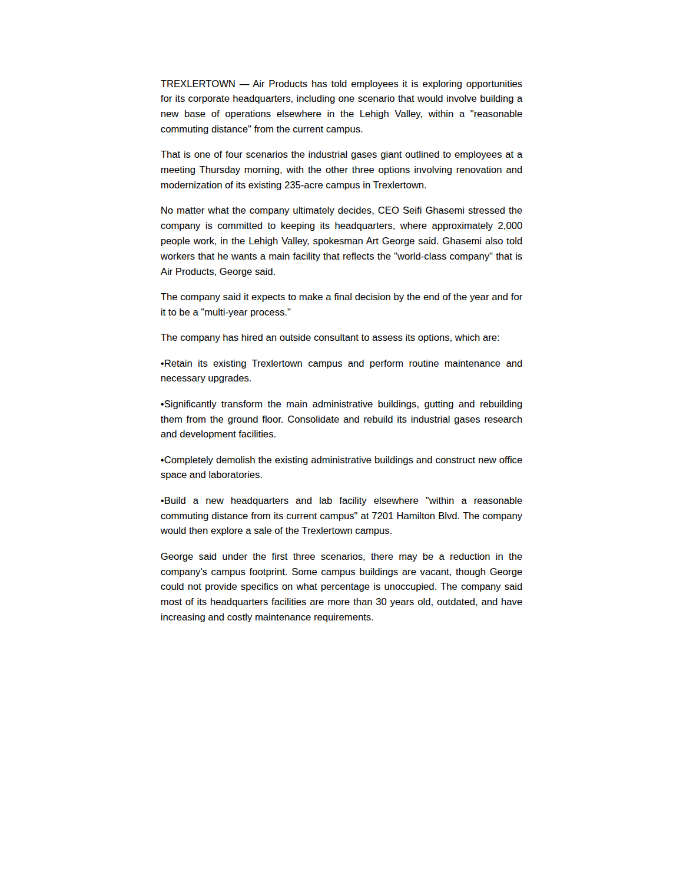TREXLERTOWN — Air Products has told employees it is exploring opportunities for its corporate headquarters, including one scenario that would involve building a new base of operations elsewhere in the Lehigh Valley, within a "reasonable commuting distance" from the current campus.
That is one of four scenarios the industrial gases giant outlined to employees at a meeting Thursday morning, with the other three options involving renovation and modernization of its existing 235-acre campus in Trexlertown.
No matter what the company ultimately decides, CEO Seifi Ghasemi stressed the company is committed to keeping its headquarters, where approximately 2,000 people work, in the Lehigh Valley, spokesman Art George said. Ghasemi also told workers that he wants a main facility that reflects the "world-class company" that is Air Products, George said.
The company said it expects to make a final decision by the end of the year and for it to be a "multi-year process."
The company has hired an outside consultant to assess its options, which are:
•Retain its existing Trexlertown campus and perform routine maintenance and necessary upgrades.
•Significantly transform the main administrative buildings, gutting and rebuilding them from the ground floor. Consolidate and rebuild its industrial gases research and development facilities.
•Completely demolish the existing administrative buildings and construct new office space and laboratories.
•Build a new headquarters and lab facility elsewhere "within a reasonable commuting distance from its current campus" at 7201 Hamilton Blvd. The company would then explore a sale of the Trexlertown campus.
George said under the first three scenarios, there may be a reduction in the company's campus footprint. Some campus buildings are vacant, though George could not provide specifics on what percentage is unoccupied. The company said most of its headquarters facilities are more than 30 years old, outdated, and have increasing and costly maintenance requirements.